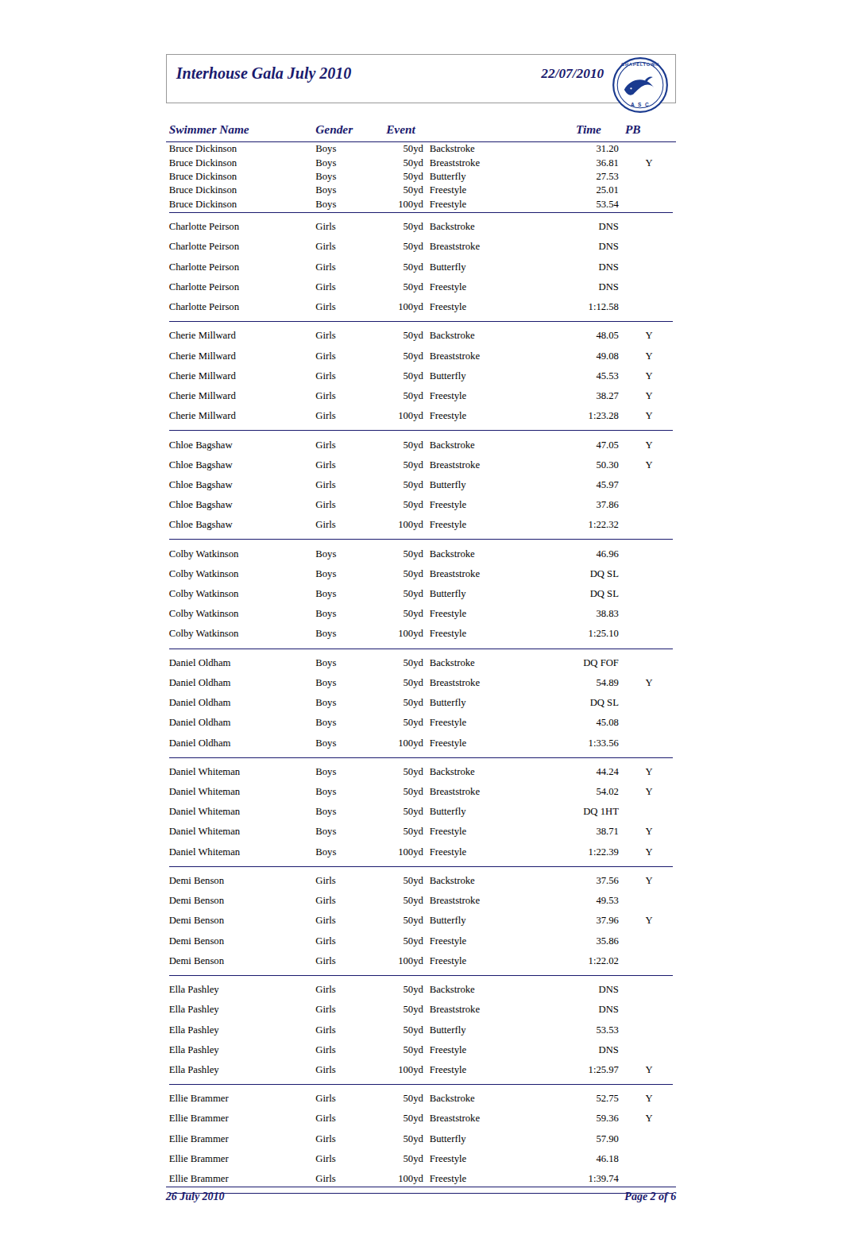Interhouse Gala July 2010
22/07/2010
CHAPELTOWN A S C
| Swimmer Name | Gender | Event | Time | PB |
| --- | --- | --- | --- | --- |
| Bruce Dickinson | Boys | 50yd | Backstroke | 31.20 | |
| Bruce Dickinson | Boys | 50yd | Breaststroke | 36.81 | Y |
| Bruce Dickinson | Boys | 50yd | Butterfly | 27.53 | |
| Bruce Dickinson | Boys | 50yd | Freestyle | 25.01 | |
| Bruce Dickinson | Boys | 100yd | Freestyle | 53.54 | |
| Charlotte Peirson | Girls | 50yd | Backstroke | DNS | |
| Charlotte Peirson | Girls | 50yd | Breaststroke | DNS | |
| Charlotte Peirson | Girls | 50yd | Butterfly | DNS | |
| Charlotte Peirson | Girls | 50yd | Freestyle | DNS | |
| Charlotte Peirson | Girls | 100yd | Freestyle | 1:12.58 | |
| Cherie Millward | Girls | 50yd | Backstroke | 48.05 | Y |
| Cherie Millward | Girls | 50yd | Breaststroke | 49.08 | Y |
| Cherie Millward | Girls | 50yd | Butterfly | 45.53 | Y |
| Cherie Millward | Girls | 50yd | Freestyle | 38.27 | Y |
| Cherie Millward | Girls | 100yd | Freestyle | 1:23.28 | Y |
| Chloe Bagshaw | Girls | 50yd | Backstroke | 47.05 | Y |
| Chloe Bagshaw | Girls | 50yd | Breaststroke | 50.30 | Y |
| Chloe Bagshaw | Girls | 50yd | Butterfly | 45.97 | |
| Chloe Bagshaw | Girls | 50yd | Freestyle | 37.86 | |
| Chloe Bagshaw | Girls | 100yd | Freestyle | 1:22.32 | |
| Colby Watkinson | Boys | 50yd | Backstroke | 46.96 | |
| Colby Watkinson | Boys | 50yd | Breaststroke | DQ SL | |
| Colby Watkinson | Boys | 50yd | Butterfly | DQ SL | |
| Colby Watkinson | Boys | 50yd | Freestyle | 38.83 | |
| Colby Watkinson | Boys | 100yd | Freestyle | 1:25.10 | |
| Daniel Oldham | Boys | 50yd | Backstroke | DQ FOF | |
| Daniel Oldham | Boys | 50yd | Breaststroke | 54.89 | Y |
| Daniel Oldham | Boys | 50yd | Butterfly | DQ SL | |
| Daniel Oldham | Boys | 50yd | Freestyle | 45.08 | |
| Daniel Oldham | Boys | 100yd | Freestyle | 1:33.56 | |
| Daniel Whiteman | Boys | 50yd | Backstroke | 44.24 | Y |
| Daniel Whiteman | Boys | 50yd | Breaststroke | 54.02 | Y |
| Daniel Whiteman | Boys | 50yd | Butterfly | DQ 1HT | |
| Daniel Whiteman | Boys | 50yd | Freestyle | 38.71 | Y |
| Daniel Whiteman | Boys | 100yd | Freestyle | 1:22.39 | Y |
| Demi Benson | Girls | 50yd | Backstroke | 37.56 | Y |
| Demi Benson | Girls | 50yd | Breaststroke | 49.53 | |
| Demi Benson | Girls | 50yd | Butterfly | 37.96 | Y |
| Demi Benson | Girls | 50yd | Freestyle | 35.86 | |
| Demi Benson | Girls | 100yd | Freestyle | 1:22.02 | |
| Ella Pashley | Girls | 50yd | Backstroke | DNS | |
| Ella Pashley | Girls | 50yd | Breaststroke | DNS | |
| Ella Pashley | Girls | 50yd | Butterfly | 53.53 | |
| Ella Pashley | Girls | 50yd | Freestyle | DNS | |
| Ella Pashley | Girls | 100yd | Freestyle | 1:25.97 | Y |
| Ellie Brammer | Girls | 50yd | Backstroke | 52.75 | Y |
| Ellie Brammer | Girls | 50yd | Breaststroke | 59.36 | Y |
| Ellie Brammer | Girls | 50yd | Butterfly | 57.90 | |
| Ellie Brammer | Girls | 50yd | Freestyle | 46.18 | |
| Ellie Brammer | Girls | 100yd | Freestyle | 1:39.74 | |
26 July 2010 Page 2 of 6